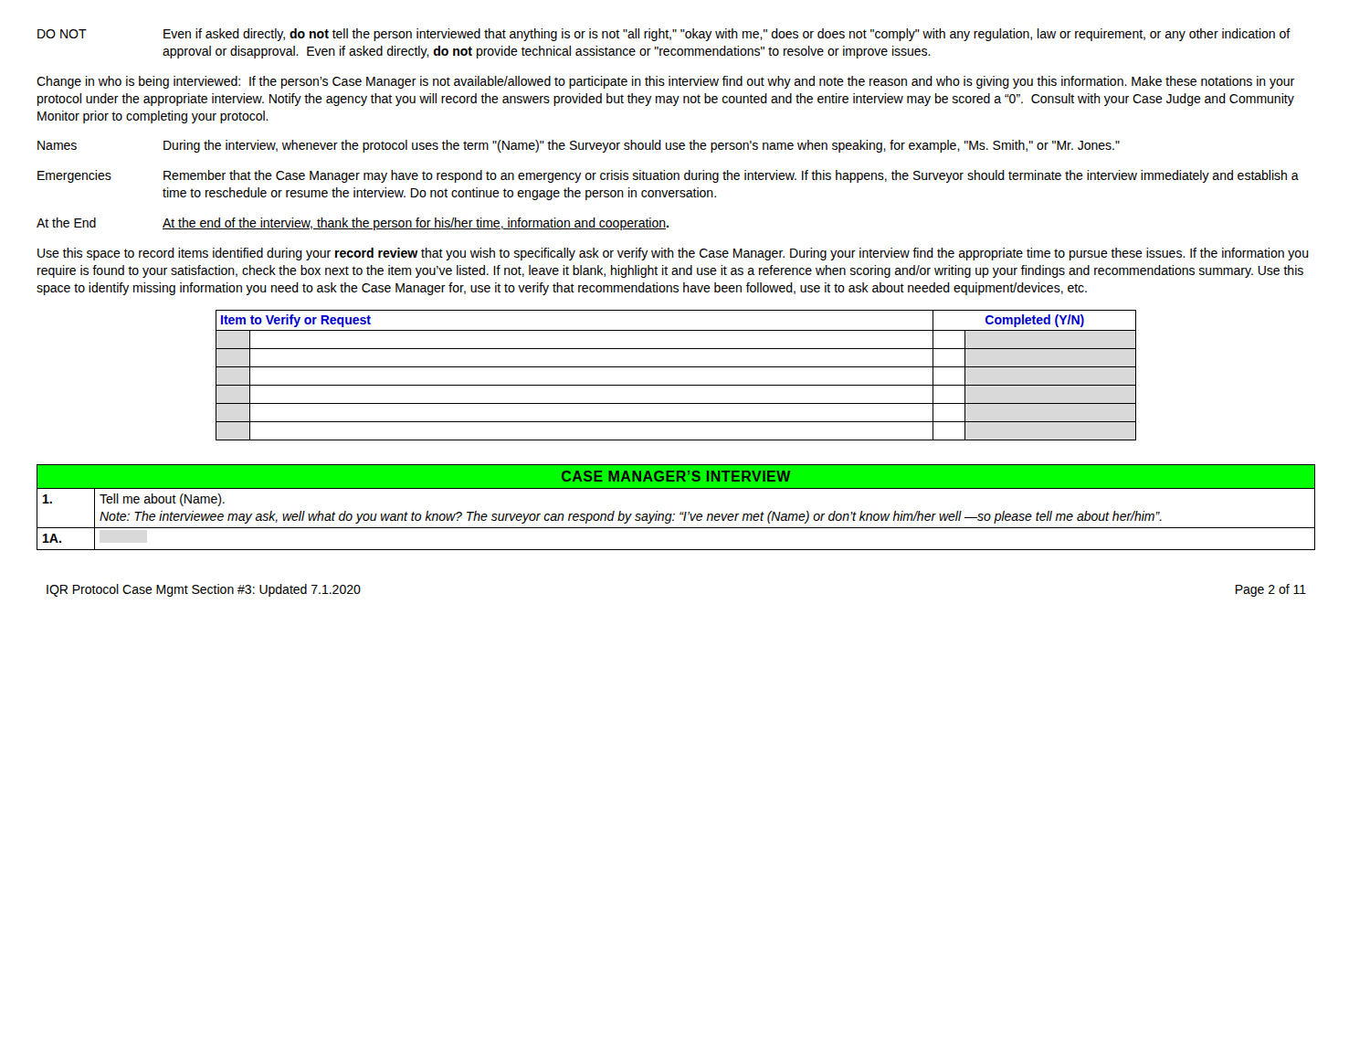DO NOT
Even if asked directly, do not tell the person interviewed that anything is or is not "all right," "okay with me," does or does not "comply" with any regulation, law or requirement, or any other indication of approval or disapproval. Even if asked directly, do not provide technical assistance or "recommendations" to resolve or improve issues.
Change in who is being interviewed: If the person’s Case Manager is not available/allowed to participate in this interview find out why and note the reason and who is giving you this information. Make these notations in your protocol under the appropriate interview. Notify the agency that you will record the answers provided but they may not be counted and the entire interview may be scored a “0”. Consult with your Case Judge and Community Monitor prior to completing your protocol.
Names
During the interview, whenever the protocol uses the term "(Name)" the Surveyor should use the person's name when speaking, for example, "Ms. Smith," or "Mr. Jones."
Emergencies
Remember that the Case Manager may have to respond to an emergency or crisis situation during the interview. If this happens, the Surveyor should terminate the interview immediately and establish a time to reschedule or resume the interview. Do not continue to engage the person in conversation.
At the End
At the end of the interview, thank the person for his/her time, information and cooperation.
Use this space to record items identified during your record review that you wish to specifically ask or verify with the Case Manager. During your interview find the appropriate time to pursue these issues. If the information you require is found to your satisfaction, check the box next to the item you’ve listed. If not, leave it blank, highlight it and use it as a reference when scoring and/or writing up your findings and recommendations summary. Use this space to identify missing information you need to ask the Case Manager for, use it to verify that recommendations have been followed, use it to ask about needed equipment/devices, etc.
| Item to Verify or Request | Completed (Y/N) |
| --- | --- |
| CASE MANAGER’S INTERVIEW |
| 1. | Tell me about (Name). Note: The interviewee may ask, well what do you want to know? The surveyor can respond by saying: “I’ve never met (Name) or don’t know him/her well —so please tell me about her/him”. |
| 1A. | |
IQR Protocol Case Mgmt Section #3: Updated 7.1.2020
Page 2 of 11